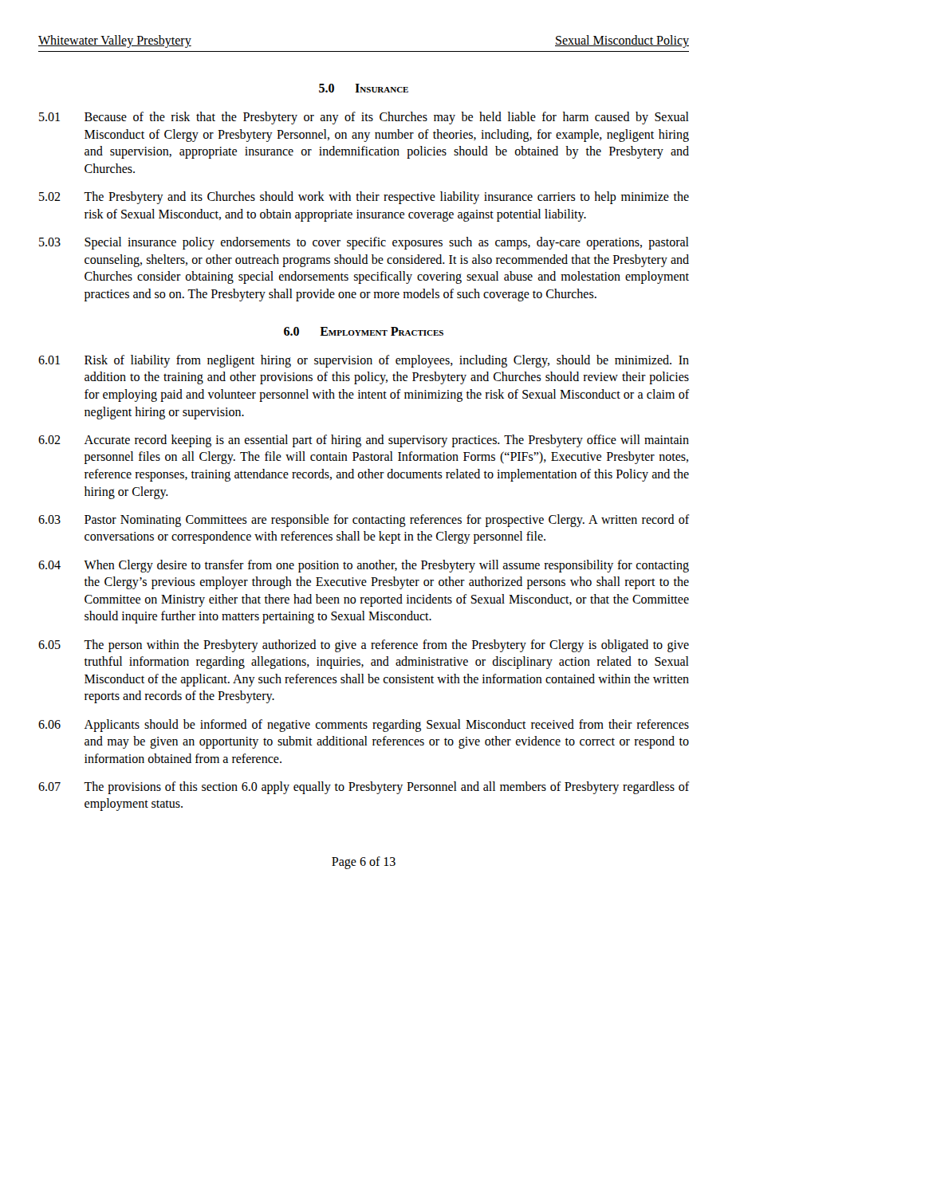Whitewater Valley Presbytery Sexual Misconduct Policy
5.0 Insurance
5.01
Because of the risk that the Presbytery or any of its Churches may be held liable for harm caused by Sexual Misconduct of Clergy or Presbytery Personnel, on any number of theories, including, for example, negligent hiring and supervision, appropriate insurance or indemnification policies should be obtained by the Presbytery and Churches.
5.02
The Presbytery and its Churches should work with their respective liability insurance carriers to help minimize the risk of Sexual Misconduct, and to obtain appropriate insurance coverage against potential liability.
5.03
Special insurance policy endorsements to cover specific exposures such as camps, day-care operations, pastoral counseling, shelters, or other outreach programs should be considered. It is also recommended that the Presbytery and Churches consider obtaining special endorsements specifically covering sexual abuse and molestation employment practices and so on. The Presbytery shall provide one or more models of such coverage to Churches.
6.0 Employment Practices
6.01
Risk of liability from negligent hiring or supervision of employees, including Clergy, should be minimized. In addition to the training and other provisions of this policy, the Presbytery and Churches should review their policies for employing paid and volunteer personnel with the intent of minimizing the risk of Sexual Misconduct or a claim of negligent hiring or supervision.
6.02
Accurate record keeping is an essential part of hiring and supervisory practices. The Presbytery office will maintain personnel files on all Clergy. The file will contain Pastoral Information Forms (“PIFs”), Executive Presbyter notes, reference responses, training attendance records, and other documents related to implementation of this Policy and the hiring or Clergy.
6.03
Pastor Nominating Committees are responsible for contacting references for prospective Clergy. A written record of conversations or correspondence with references shall be kept in the Clergy personnel file.
6.04
When Clergy desire to transfer from one position to another, the Presbytery will assume responsibility for contacting the Clergy’s previous employer through the Executive Presbyter or other authorized persons who shall report to the Committee on Ministry either that there had been no reported incidents of Sexual Misconduct, or that the Committee should inquire further into matters pertaining to Sexual Misconduct.
6.05
The person within the Presbytery authorized to give a reference from the Presbytery for Clergy is obligated to give truthful information regarding allegations, inquiries, and administrative or disciplinary action related to Sexual Misconduct of the applicant. Any such references shall be consistent with the information contained within the written reports and records of the Presbytery.
6.06
Applicants should be informed of negative comments regarding Sexual Misconduct received from their references and may be given an opportunity to submit additional references or to give other evidence to correct or respond to information obtained from a reference.
6.07
The provisions of this section 6.0 apply equally to Presbytery Personnel and all members of Presbytery regardless of employment status.
Page 6 of 13